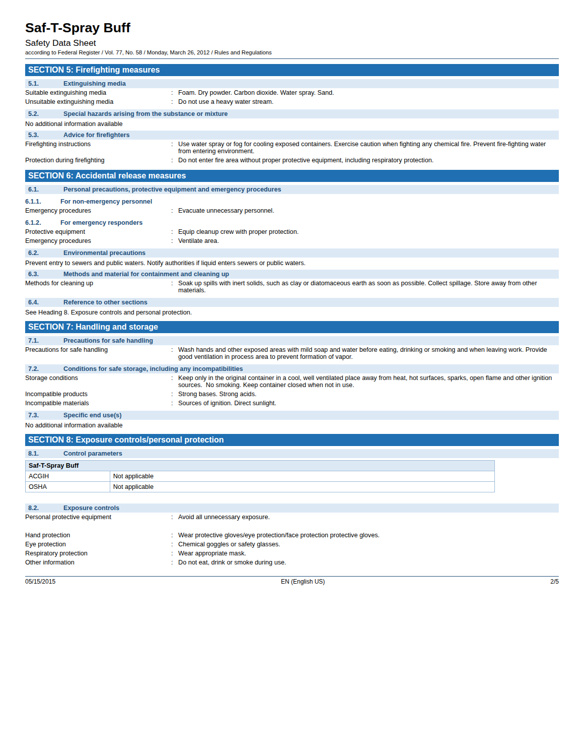Saf-T-Spray Buff
Safety Data Sheet
according to Federal Register / Vol. 77, No. 58 / Monday, March 26, 2012 / Rules and Regulations
SECTION 5: Firefighting measures
5.1. Extinguishing media
| Suitable extinguishing media | : | Foam. Dry powder. Carbon dioxide. Water spray. Sand. |
| Unsuitable extinguishing media | : | Do not use a heavy water stream. |
5.2. Special hazards arising from the substance or mixture
No additional information available
5.3. Advice for firefighters
| Firefighting instructions | : | Use water spray or fog for cooling exposed containers. Exercise caution when fighting any chemical fire. Prevent fire-fighting water from entering environment. |
| Protection during firefighting | : | Do not enter fire area without proper protective equipment, including respiratory protection. |
SECTION 6: Accidental release measures
6.1. Personal precautions, protective equipment and emergency procedures
6.1.1. For non-emergency personnel
| Emergency procedures | : | Evacuate unnecessary personnel. |
6.1.2. For emergency responders
| Protective equipment | : | Equip cleanup crew with proper protection. |
| Emergency procedures | : | Ventilate area. |
6.2. Environmental precautions
Prevent entry to sewers and public waters. Notify authorities if liquid enters sewers or public waters.
6.3. Methods and material for containment and cleaning up
| Methods for cleaning up | : | Soak up spills with inert solids, such as clay or diatomaceous earth as soon as possible. Collect spillage. Store away from other materials. |
6.4. Reference to other sections
See Heading 8. Exposure controls and personal protection.
SECTION 7: Handling and storage
7.1. Precautions for safe handling
| Precautions for safe handling | : | Wash hands and other exposed areas with mild soap and water before eating, drinking or smoking and when leaving work. Provide good ventilation in process area to prevent formation of vapor. |
7.2. Conditions for safe storage, including any incompatibilities
| Storage conditions | : | Keep only in the original container in a cool, well ventilated place away from heat, hot surfaces, sparks, open flame and other ignition sources. No smoking. Keep container closed when not in use. |
| Incompatible products | : | Strong bases. Strong acids. |
| Incompatible materials | : | Sources of ignition. Direct sunlight. |
7.3. Specific end use(s)
No additional information available
SECTION 8: Exposure controls/personal protection
8.1. Control parameters
| Saf-T-Spray Buff |
| --- |
| ACGIH | Not applicable |
| OSHA | Not applicable |
8.2. Exposure controls
| Personal protective equipment | : | Avoid all unnecessary exposure. |
| Hand protection | : | Wear protective gloves/eye protection/face protection protective gloves. |
| Eye protection | : | Chemical goggles or safety glasses. |
| Respiratory protection | : | Wear appropriate mask. |
| Other information | : | Do not eat, drink or smoke during use. |
05/15/2015 EN (English US) 2/5